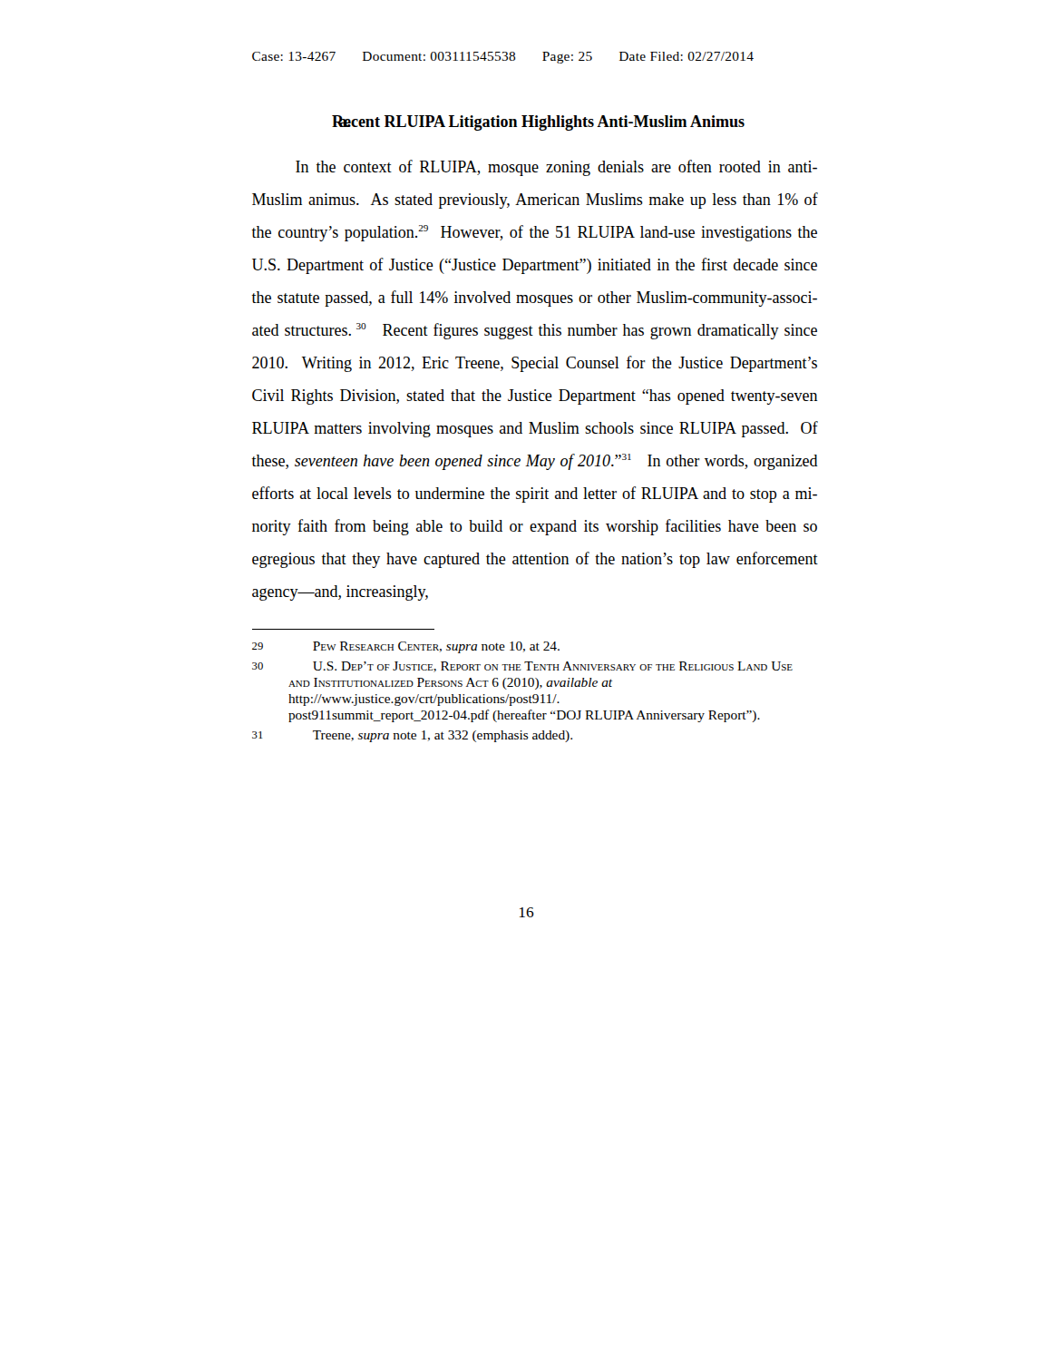Case: 13-4267 Document: 003111545538 Page: 25 Date Filed: 02/27/2014
a. Recent RLUIPA Litigation Highlights Anti-Muslim Animus
In the context of RLUIPA, mosque zoning denials are often rooted in anti-Muslim animus. As stated previously, American Muslims make up less than 1% of the country’s population.29 However, of the 51 RLUIPA land-use investigations the U.S. Department of Justice (“Justice Department”) initiated in the first decade since the statute passed, a full 14% involved mosques or other Muslim-community-associated structures. 30 Recent figures suggest this number has grown dramatically since 2010. Writing in 2012, Eric Treene, Special Counsel for the Justice Department’s Civil Rights Division, stated that the Justice Department “has opened twenty-seven RLUIPA matters involving mosques and Muslim schools since RLUIPA passed. Of these, seventeen have been opened since May of 2010.”31 In other words, organized efforts at local levels to undermine the spirit and letter of RLUIPA and to stop a minority faith from being able to build or expand its worship facilities have been so egregious that they have captured the attention of the nation’s top law enforcement agency—and, increasingly,
29
Pew Research Center, supra note 10, at 24.
30
U.S. Dep’t of Justice, Report on the Tenth Anniversary of the Religious Land Use and Institutionalized Persons Act 6 (2010), available at http://www.justice.gov/crt/publications/post911/.
post911summit_report_2012-04.pdf (hereafter “DOJ RLUIPA Anniversary Report”).
31
Treene, supra note 1, at 332 (emphasis added).
16